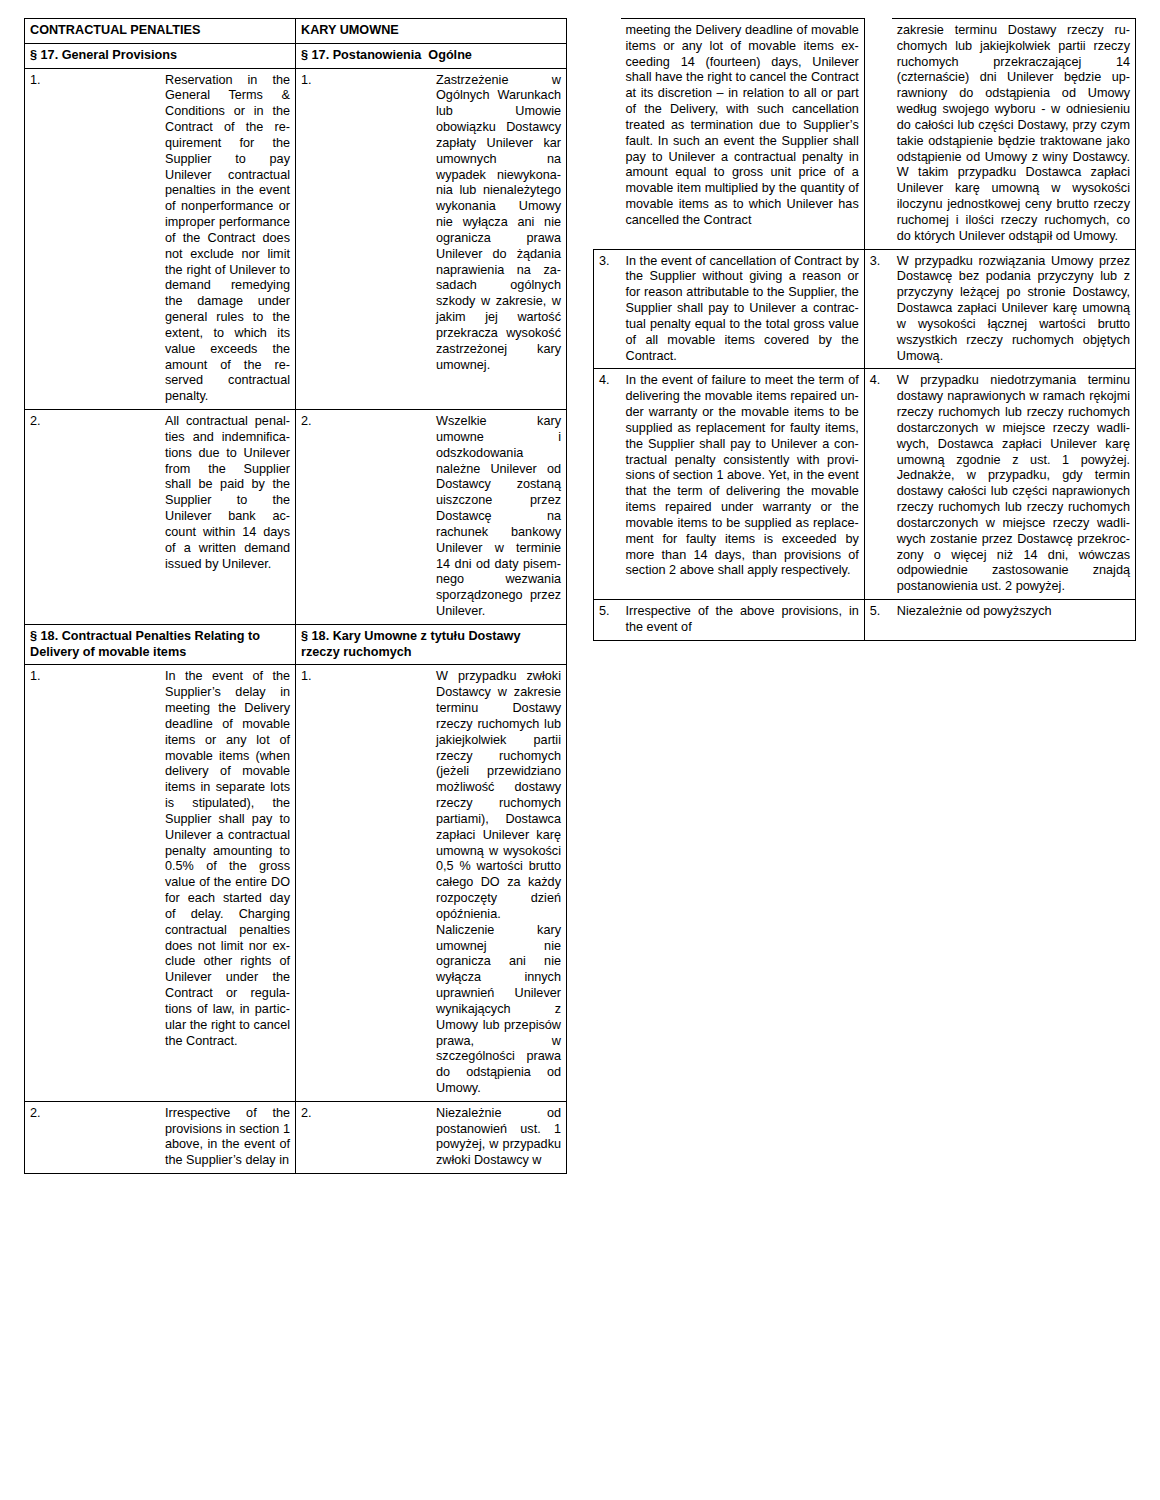| CONTRACTUAL PENALTIES | KARY UMOWNE |
| § 17. General Provisions | § 17. Postanowienia Ogólne |
| 1. | Reservation in the General Terms & Conditions or in the Contract of the requirement for the Supplier to pay Unilever contractual penalties in the event of nonperformance or improper performance of the Contract does not exclude nor limit the right of Unilever to demand remedying the damage under general rules to the extent, to which its value exceeds the amount of the reserved contractual penalty. | 1. | Zastrzeżenie w Ogólnych Warunkach lub Umowie obowiązku Dostawcy zapłaty Unilever kar umownych na wypadek niewykonania lub nienależytego wykonania Umowy nie wyłącza ani nie ogranicza prawa Unilever do żądania naprawienia na zasadach ogólnych szkody w zakresie, w jakim jej wartość przekracza wysokość zastrzeżonej kary umownej. |
| 2. | All contractual penalties and indemnifications due to Unilever from the Supplier shall be paid by the Supplier to the Unilever bank account within 14 days of a written demand issued by Unilever. | 2. | Wszelkie kary umowne i odszkodowania należne Unilever od Dostawcy zostaną uiszczone przez Dostawcę na rachunek bankowy Unilever w terminie 14 dni od daty pisemnego wezwania sporządzonego przez Unilever. |
| § 18. Contractual Penalties Relating to Delivery of movable items | § 18. Kary Umowne z tytułu Dostawy rzeczy ruchomych |
| 1. | In the event of the Supplier’s delay in meeting the Delivery deadline of movable items or any lot of movable items (when delivery of movable items in separate lots is stipulated), the Supplier shall pay to Unilever a contractual penalty amounting to 0.5% of the gross value of the entire DO for each started day of delay. Charging contractual penalties does not limit nor exclude other rights of Unilever under the Contract or regulations of law, in particular the right to cancel the Contract. | 1. | W przypadku zwłoki Dostawcy w zakresie terminu Dostawy rzeczy ruchomych lub jakiejkolwiek partii rzeczy ruchomych (jeżeli przewidziano możliwość dostawy rzeczy ruchomych partiami), Dostawca zapłaci Unilever karę umowną w wysokości 0,5 % wartości brutto całego DO za każdy rozpoczęty dzień opóźnienia. Naliczenie kary umownej nie ogranicza ani nie wyłącza innych uprawnień Unilever wynikających z Umowy lub przepisów prawa, w szczególności prawa do odstąpienia od Umowy. |
| 2. | Irrespective of the provisions in section 1 above, in the event of the Supplier’s delay in | 2. | Niezależnie od postanowień ust. 1 powyżej, w przypadku zwłoki Dostawcy w |
| | meeting the Delivery deadline of movable items or any lot of movable items exceeding 14 (fourteen) days, Unilever shall have the right to cancel the Contract at its discretion – in relation to all or part of the Delivery, with such cancellation treated as termination due to Supplier’s fault. In such an event the Supplier shall pay to Unilever a contractual penalty in amount equal to gross unit price of a movable item multiplied by the quantity of movable items as to which Unilever has cancelled the Contract | | zakresie terminu Dostawy rzeczy ruchomych lub jakiejkolwiek partii rzeczy ruchomych przekraczającej 14 (czternaście) dni Unilever będzie uprawniony do odstąpienia od Umowy według swojego wyboru - w odniesieniu do całości lub części Dostawy, przy czym takie odstąpienie będzie traktowane jako odstąpienie od Umowy z winy Dostawcy. W takim przypadku Dostawca zapłaci Unilever karę umowną w wysokości iloczynu jednostkowej ceny brutto rzeczy ruchomej i ilości rzeczy ruchomych, co do których Unilever odstąpił od Umowy. |
| 3. | In the event of cancellation of Contract by the Supplier without giving a reason or for reason attributable to the Supplier, the Supplier shall pay to Unilever a contractual penalty equal to the total gross value of all movable items covered by the Contract. | 3. | W przypadku rozwiązania Umowy przez Dostawcę bez podania przyczyny lub z przyczyny leżącej po stronie Dostawcy, Dostawca zapłaci Unilever karę umowną w wysokości łącznej wartości brutto wszystkich rzeczy ruchomych objętych Umową. |
| 4. | In the event of failure to meet the term of delivering the movable items repaired under warranty or the movable items to be supplied as replacement for faulty items, the Supplier shall pay to Unilever a contractual penalty consistently with provisions of section 1 above. Yet, in the event that the term of delivering the movable items repaired under warranty or the movable items to be supplied as replacement for faulty items is exceeded by more than 14 days, than provisions of section 2 above shall apply respectively. | 4. | W przypadku niedotrzymania terminu dostawy naprawionych w ramach rękojmi rzeczy ruchomych lub rzeczy ruchomych dostarczonych w miejsce rzeczy wadliwych, Dostawca zapłaci Unilever karę umowną zgodnie z ust. 1 powyżej. Jednakże, w przypadku, gdy termin dostawy całości lub części naprawionych rzeczy ruchomych lub rzeczy ruchomych dostarczonych w miejsce rzeczy wadliwych zostanie przez Dostawcę przekroczony o więcej niż 14 dni, wówczas odpowiednie zastosowanie znajdą postanowienia ust. 2 powyżej. |
| 5. | Irrespective of the above provisions, in the event of | 5. | Niezależnie od powyższych |